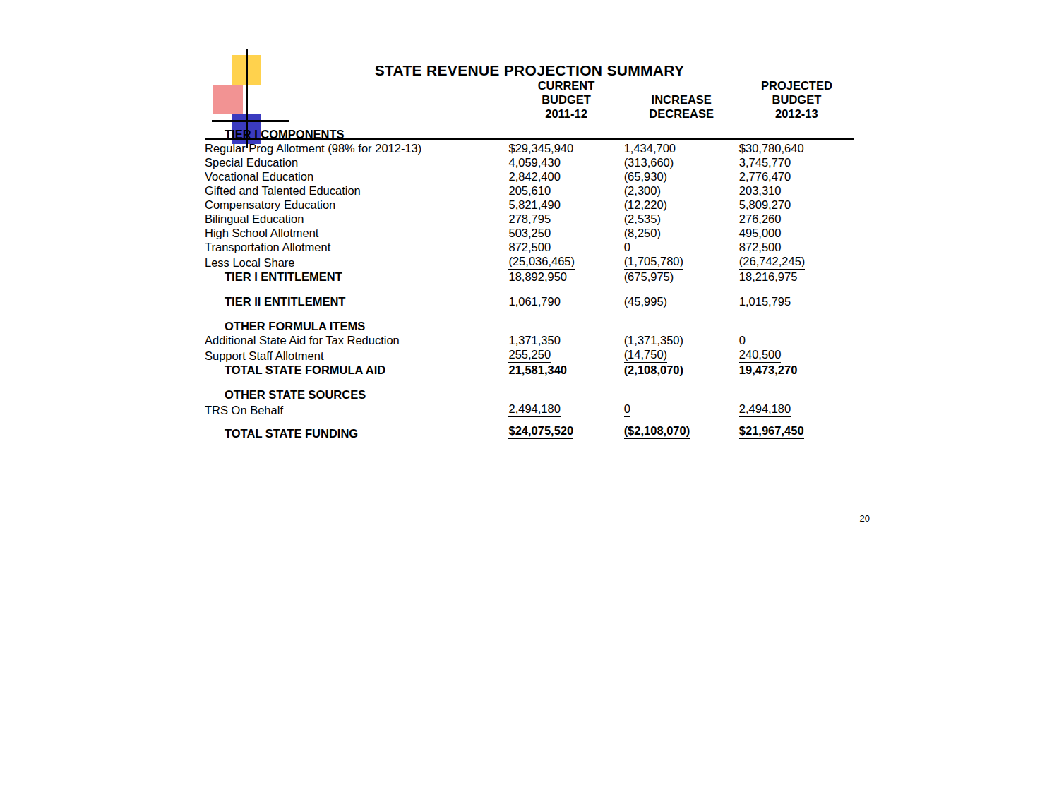STATE REVENUE PROJECTION SUMMARY
| | CURRENT | | PROJECTED |
| | BUDGET | INCREASE | BUDGET |
| | 2011-12 | DECREASE | 2012-13 |
| TIER I COMPONENTS | | | |
| Regular Prog Allotment (98% for 2012-13) | $29,345,940 | 1,434,700 | $30,780,640 |
| Special Education | 4,059,430 | (313,660) | 3,745,770 |
| Vocational Education | 2,842,400 | (65,930) | 2,776,470 |
| Gifted and Talented Education | 205,610 | (2,300) | 203,310 |
| Compensatory Education | 5,821,490 | (12,220) | 5,809,270 |
| Bilingual Education | 278,795 | (2,535) | 276,260 |
| High School Allotment | 503,250 | (8,250) | 495,000 |
| Transportation Allotment | 872,500 | 0 | 872,500 |
| Less Local Share | (25,036,465) | (1,705,780) | (26,742,245) |
| TIER I ENTITLEMENT | 18,892,950 | (675,975) | 18,216,975 |
| TIER II ENTITLEMENT | 1,061,790 | (45,995) | 1,015,795 |
| OTHER FORMULA ITEMS | | | |
| Additional State Aid for Tax Reduction | 1,371,350 | (1,371,350) | 0 |
| Support Staff Allotment | 255,250 | (14,750) | 240,500 |
| TOTAL STATE FORMULA AID | 21,581,340 | (2,108,070) | 19,473,270 |
| OTHER STATE SOURCES | | | |
| TRS On Behalf | 2,494,180 | 0 | 2,494,180 |
| TOTAL STATE FUNDING | $24,075,520 | ($2,108,070) | $21,967,450 |
20